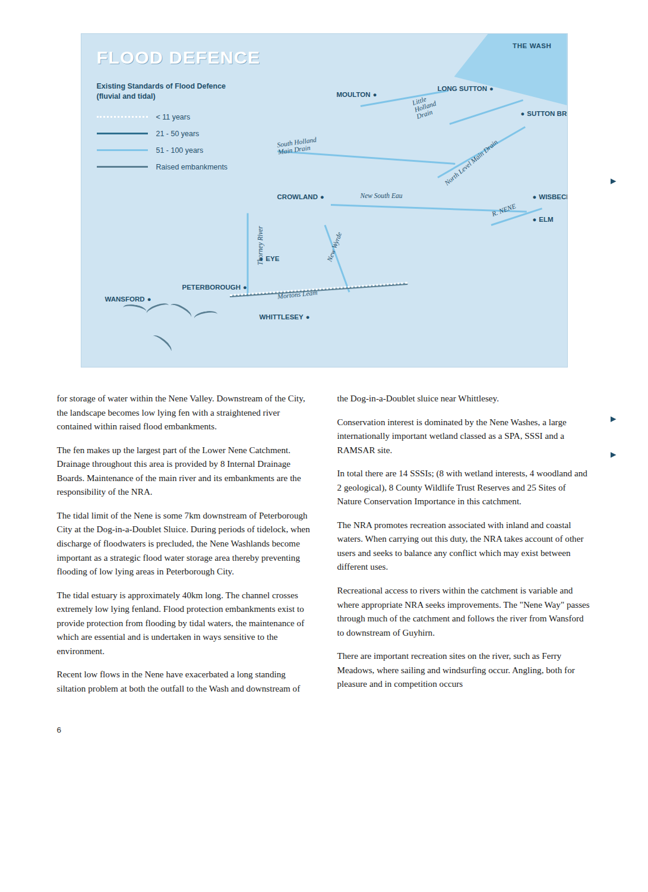FLOOD DEFENCE
Existing Standards of Flood Defence
(fluvial and tidal)
< 11 years
21 - 50 years
51 - 100 years
Raised embankments
THE WASH MOULTON LONG SUTTON SUTTON BRIDGE CROWLAND WISBECH ELM EYE PETERBOROUGH WANSFORD WHITTLESEY Little
Holland
Drain South Holland
Main Drain North Level Main Drain New South Eau R. NENE Thorney River New Wyrde Mortons Leam
for storage of water within the Nene Valley. Downstream of the City, the landscape becomes low lying fen with a straightened river contained within raised flood embankments.
The fen makes up the largest part of the Lower Nene Catchment. Drainage throughout this area is provided by 8 Internal Drainage Boards. Maintenance of the main river and its embankments are the responsibility of the NRA.
The tidal limit of the Nene is some 7km downstream of Peterborough City at the Dog-in-a-Doublet Sluice. During periods of tidelock, when discharge of floodwaters is precluded, the Nene Washlands become important as a strategic flood water storage area thereby preventing flooding of low lying areas in Peterborough City.
The tidal estuary is approximately 40km long. The channel crosses extremely low lying fenland. Flood protection embankments exist to provide protection from flooding by tidal waters, the maintenance of which are essential and is undertaken in ways sensitive to the environment.
Recent low flows in the Nene have exacerbated a long standing siltation problem at both the outfall to the Wash and downstream of the Dog-in-a-Doublet sluice near Whittlesey.
Conservation interest is dominated by the Nene Washes, a large internationally important wetland classed as a SPA, SSSI and a RAMSAR site.
In total there are 14 SSSIs; (8 with wetland interests, 4 woodland and 2 geological), 8 County Wildlife Trust Reserves and 25 Sites of Nature Conservation Importance in this catchment.
The NRA promotes recreation associated with inland and coastal waters. When carrying out this duty, the NRA takes account of other users and seeks to balance any conflict which may exist between different uses.
Recreational access to rivers within the catchment is variable and where appropriate NRA seeks improvements. The "Nene Way" passes through much of the catchment and follows the river from Wansford to downstream of Guyhirn.
There are important recreation sites on the river, such as Ferry Meadows, where sailing and windsurfing occur. Angling, both for pleasure and in competition occurs
6